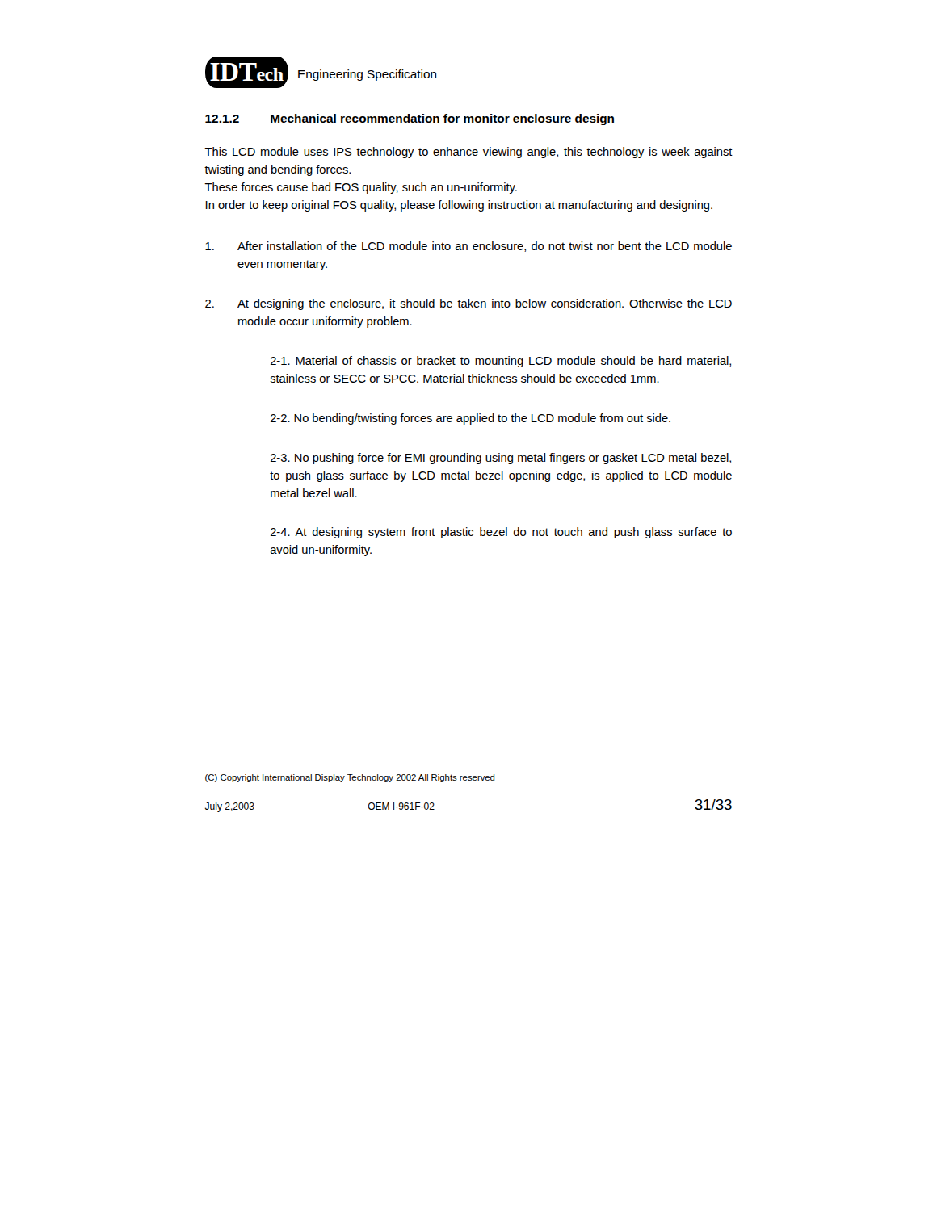IDTech Engineering Specification
12.1.2 Mechanical recommendation for monitor enclosure design
This LCD module uses IPS technology to enhance viewing angle, this technology is week against twisting and bending forces.
These forces cause bad FOS quality, such an un-uniformity.
In order to keep original FOS quality, please following instruction at manufacturing and designing.
After installation of the LCD module into an enclosure, do not twist nor bent the LCD module even momentary.
At designing the enclosure, it should be taken into below consideration. Otherwise the LCD module occur uniformity problem.
2-1. Material of chassis or bracket to mounting LCD module should be hard material, stainless or SECC or SPCC. Material thickness should be exceeded 1mm.
2-2. No bending/twisting forces are applied to the LCD module from out side.
2-3. No pushing force for EMI grounding using metal fingers or gasket LCD metal bezel, to push glass surface by LCD metal bezel opening edge, is applied to LCD module metal bezel wall.
2-4. At designing system front plastic bezel do not touch and push glass surface to avoid un-uniformity.
(C) Copyright International Display Technology 2002 All Rights reserved
July 2,2003 OEM I-961F-02 31/33